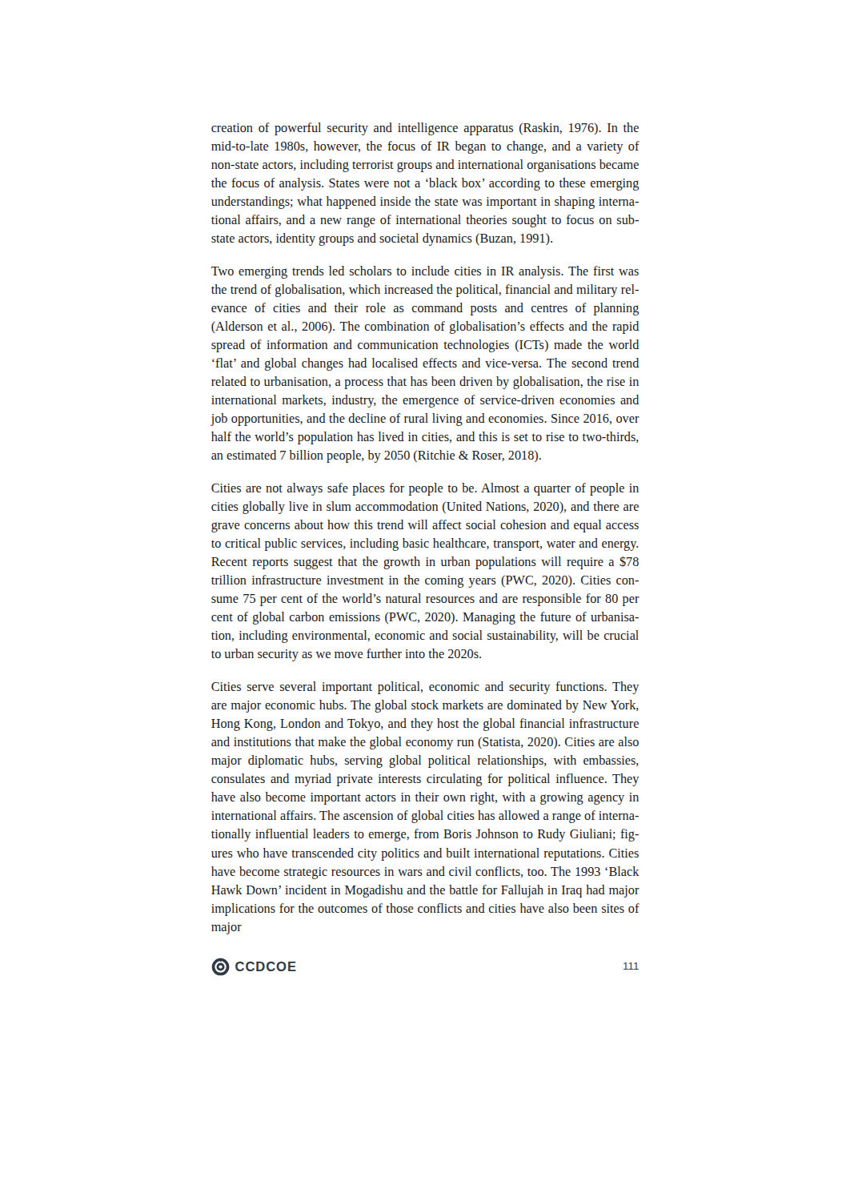creation of powerful security and intelligence apparatus (Raskin, 1976). In the mid-to-late 1980s, however, the focus of IR began to change, and a variety of non-state actors, including terrorist groups and international organisations became the focus of analysis. States were not a ‘black box’ according to these emerging understandings; what happened inside the state was important in shaping international affairs, and a new range of international theories sought to focus on sub-state actors, identity groups and societal dynamics (Buzan, 1991).
Two emerging trends led scholars to include cities in IR analysis. The first was the trend of globalisation, which increased the political, financial and military relevance of cities and their role as command posts and centres of planning (Alderson et al., 2006). The combination of globalisation’s effects and the rapid spread of information and communication technologies (ICTs) made the world ‘flat’ and global changes had localised effects and vice-versa. The second trend related to urbanisation, a process that has been driven by globalisation, the rise in international markets, industry, the emergence of service-driven economies and job opportunities, and the decline of rural living and economies. Since 2016, over half the world’s population has lived in cities, and this is set to rise to two-thirds, an estimated 7 billion people, by 2050 (Ritchie & Roser, 2018).
Cities are not always safe places for people to be. Almost a quarter of people in cities globally live in slum accommodation (United Nations, 2020), and there are grave concerns about how this trend will affect social cohesion and equal access to critical public services, including basic healthcare, transport, water and energy. Recent reports suggest that the growth in urban populations will require a $78 trillion infrastructure investment in the coming years (PWC, 2020). Cities consume 75 per cent of the world’s natural resources and are responsible for 80 per cent of global carbon emissions (PWC, 2020). Managing the future of urbanisation, including environmental, economic and social sustainability, will be crucial to urban security as we move further into the 2020s.
Cities serve several important political, economic and security functions. They are major economic hubs. The global stock markets are dominated by New York, Hong Kong, London and Tokyo, and they host the global financial infrastructure and institutions that make the global economy run (Statista, 2020). Cities are also major diplomatic hubs, serving global political relationships, with embassies, consulates and myriad private interests circulating for political influence. They have also become important actors in their own right, with a growing agency in international affairs. The ascension of global cities has allowed a range of internationally influential leaders to emerge, from Boris Johnson to Rudy Giuliani; figures who have transcended city politics and built international reputations. Cities have become strategic resources in wars and civil conflicts, too. The 1993 ‘Black Hawk Down’ incident in Mogadishu and the battle for Fallujah in Iraq had major implications for the outcomes of those conflicts and cities have also been sites of major
CCDCOE
111